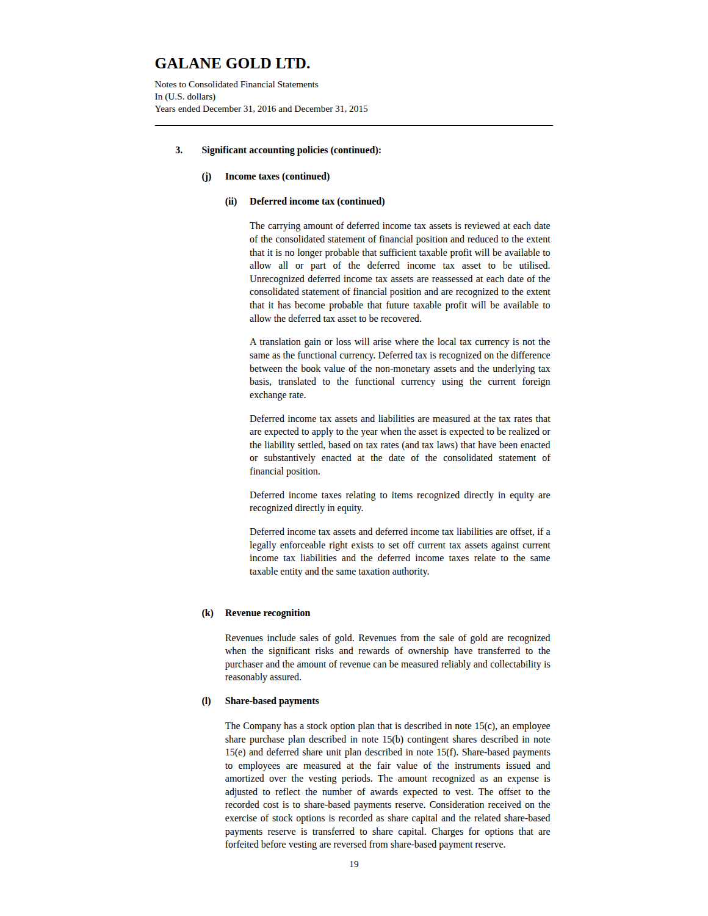GALANE GOLD LTD.
Notes to Consolidated Financial Statements
In (U.S. dollars)
Years ended December 31, 2016 and December 31, 2015
3.
Significant accounting policies (continued):
(j)
Income taxes (continued)
(ii)
Deferred income tax (continued)
The carrying amount of deferred income tax assets is reviewed at each date of the consolidated statement of financial position and reduced to the extent that it is no longer probable that sufficient taxable profit will be available to allow all or part of the deferred income tax asset to be utilised. Unrecognized deferred income tax assets are reassessed at each date of the consolidated statement of financial position and are recognized to the extent that it has become probable that future taxable profit will be available to allow the deferred tax asset to be recovered.
A translation gain or loss will arise where the local tax currency is not the same as the functional currency. Deferred tax is recognized on the difference between the book value of the non-monetary assets and the underlying tax basis, translated to the functional currency using the current foreign exchange rate.
Deferred income tax assets and liabilities are measured at the tax rates that are expected to apply to the year when the asset is expected to be realized or the liability settled, based on tax rates (and tax laws) that have been enacted or substantively enacted at the date of the consolidated statement of financial position.
Deferred income taxes relating to items recognized directly in equity are recognized directly in equity.
Deferred income tax assets and deferred income tax liabilities are offset, if a legally enforceable right exists to set off current tax assets against current income tax liabilities and the deferred income taxes relate to the same taxable entity and the same taxation authority.
(k)
Revenue recognition
Revenues include sales of gold. Revenues from the sale of gold are recognized when the significant risks and rewards of ownership have transferred to the purchaser and the amount of revenue can be measured reliably and collectability is reasonably assured.
(l)
Share-based payments
The Company has a stock option plan that is described in note 15(c), an employee share purchase plan described in note 15(b) contingent shares described in note 15(e) and deferred share unit plan described in note 15(f). Share-based payments to employees are measured at the fair value of the instruments issued and amortized over the vesting periods. The amount recognized as an expense is adjusted to reflect the number of awards expected to vest. The offset to the recorded cost is to share-based payments reserve. Consideration received on the exercise of stock options is recorded as share capital and the related share-based payments reserve is transferred to share capital. Charges for options that are forfeited before vesting are reversed from share-based payment reserve.
19